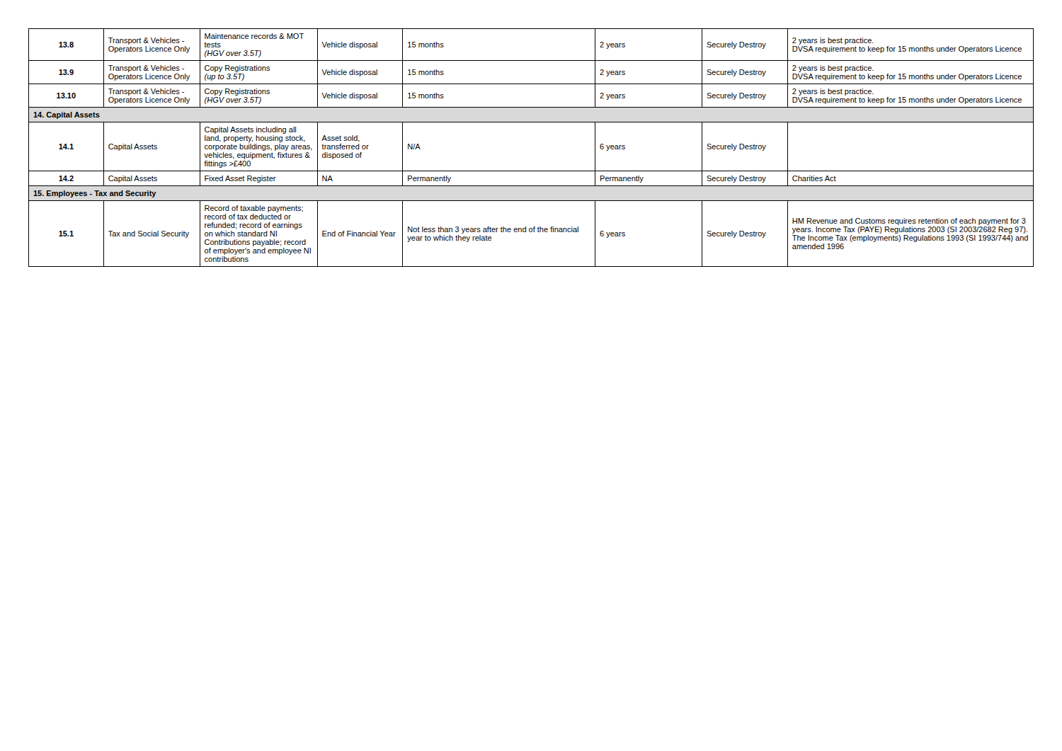| 13.8 | Transport & Vehicles - Operators Licence Only | Maintenance records & MOT tests (HGV over 3.5T) | Vehicle disposal | 15 months | 2 years | Securely Destroy | 2 years is best practice. DVSA requirement to keep for 15 months under Operators Licence |
| 13.9 | Transport & Vehicles - Operators Licence Only | Copy Registrations (up to 3.5T) | Vehicle disposal | 15 months | 2 years | Securely Destroy | 2 years is best practice. DVSA requirement to keep for 15 months under Operators Licence |
| 13.10 | Transport & Vehicles - Operators Licence Only | Copy Registrations (HGV over 3.5T) | Vehicle disposal | 15 months | 2 years | Securely Destroy | 2 years is best practice. DVSA requirement to keep for 15 months under Operators Licence |
| 14. Capital Assets |
| 14.1 | Capital Assets | Capital Assets including all land, property, housing stock, corporate buildings, play areas, vehicles, equipment, fixtures & fittings >£400 | Asset sold, transferred or disposed of | N/A | 6 years | Securely Destroy | |
| 14.2 | Capital Assets | Fixed Asset Register | NA | Permanently | Permanently | Securely Destroy | Charities Act |
| 15. Employees - Tax and Security |
| 15.1 | Tax and Social Security | Record of taxable payments; record of tax deducted or refunded; record of earnings on which standard NI Contributions payable; record of employer's and employee NI contributions | End of Financial Year | Not less than 3 years after the end of the financial year to which they relate | 6 years | Securely Destroy | HM Revenue and Customs requires retention of each payment for 3 years. Income Tax (PAYE) Regulations 2003 (SI 2003/2682 Reg 97). The Income Tax (employments) Regulations 1993 (SI 1993/744) and amended 1996 |